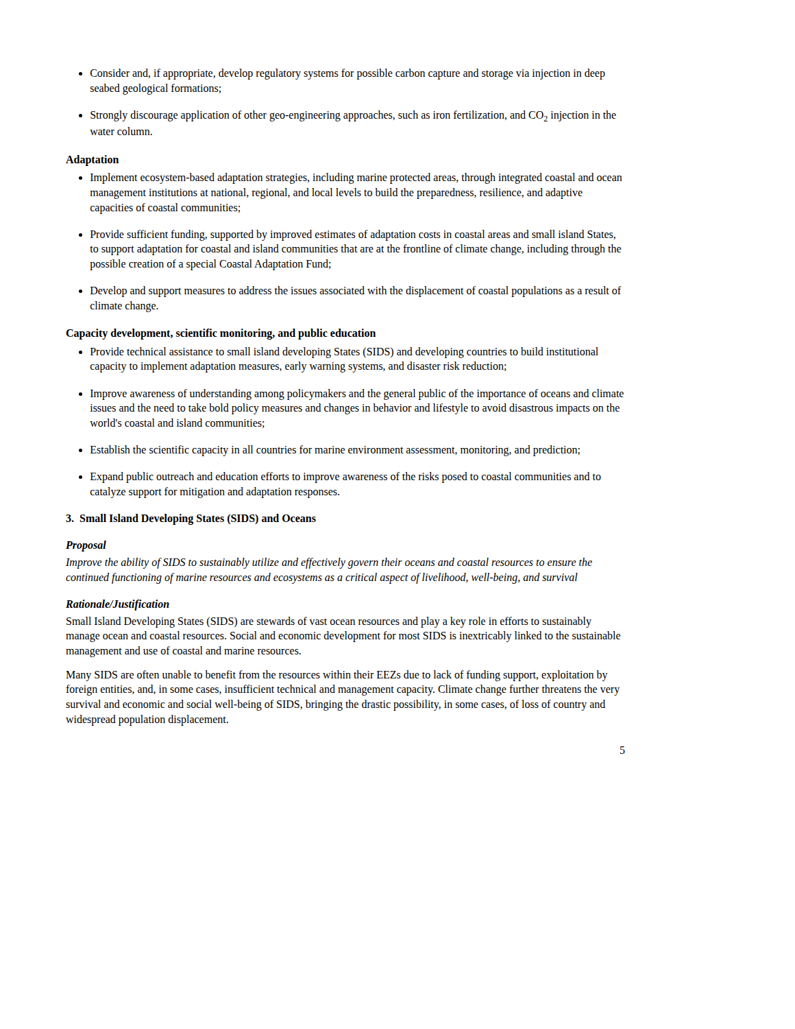Consider and, if appropriate, develop regulatory systems for possible carbon capture and storage via injection in deep seabed geological formations;
Strongly discourage application of other geo-engineering approaches, such as iron fertilization, and CO2 injection in the water column.
Adaptation
Implement ecosystem-based adaptation strategies, including marine protected areas, through integrated coastal and ocean management institutions at national, regional, and local levels to build the preparedness, resilience, and adaptive capacities of coastal communities;
Provide sufficient funding, supported by improved estimates of adaptation costs in coastal areas and small island States, to support adaptation for coastal and island communities that are at the frontline of climate change, including through the possible creation of a special Coastal Adaptation Fund;
Develop and support measures to address the issues associated with the displacement of coastal populations as a result of climate change.
Capacity development, scientific monitoring, and public education
Provide technical assistance to small island developing States (SIDS) and developing countries to build institutional capacity to implement adaptation measures, early warning systems, and disaster risk reduction;
Improve awareness of understanding among policymakers and the general public of the importance of oceans and climate issues and the need to take bold policy measures and changes in behavior and lifestyle to avoid disastrous impacts on the world's coastal and island communities;
Establish the scientific capacity in all countries for marine environment assessment, monitoring, and prediction;
Expand public outreach and education efforts to improve awareness of the risks posed to coastal communities and to catalyze support for mitigation and adaptation responses.
3. Small Island Developing States (SIDS) and Oceans
Proposal
Improve the ability of SIDS to sustainably utilize and effectively govern their oceans and coastal resources to ensure the continued functioning of marine resources and ecosystems as a critical aspect of livelihood, well-being, and survival
Rationale/Justification
Small Island Developing States (SIDS) are stewards of vast ocean resources and play a key role in efforts to sustainably manage ocean and coastal resources. Social and economic development for most SIDS is inextricably linked to the sustainable management and use of coastal and marine resources.
Many SIDS are often unable to benefit from the resources within their EEZs due to lack of funding support, exploitation by foreign entities, and, in some cases, insufficient technical and management capacity. Climate change further threatens the very survival and economic and social well-being of SIDS, bringing the drastic possibility, in some cases, of loss of country and widespread population displacement.
5